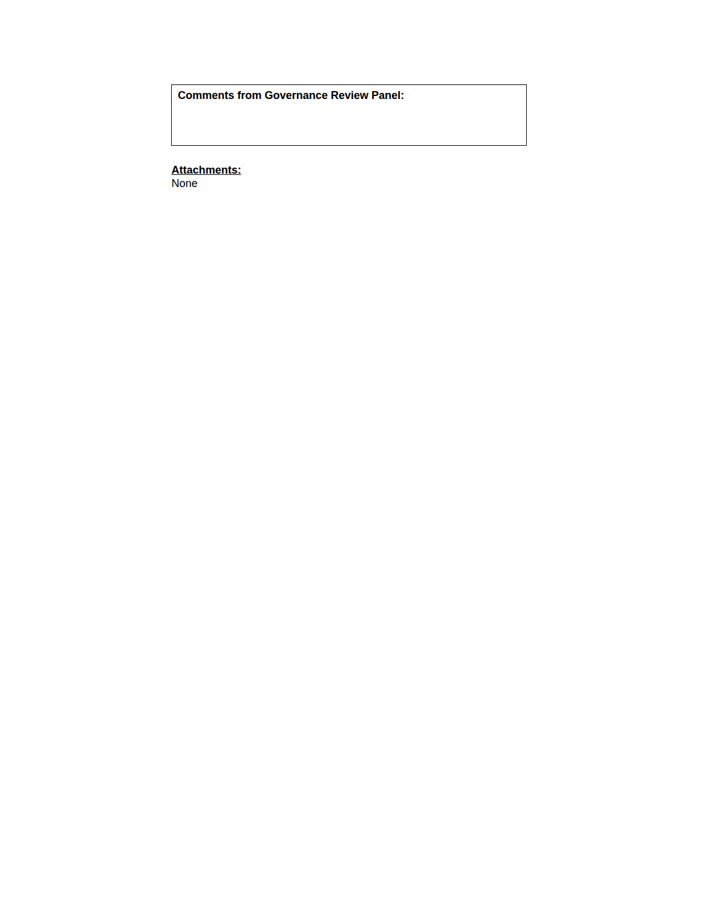Comments from Governance Review Panel:
Attachments:
None